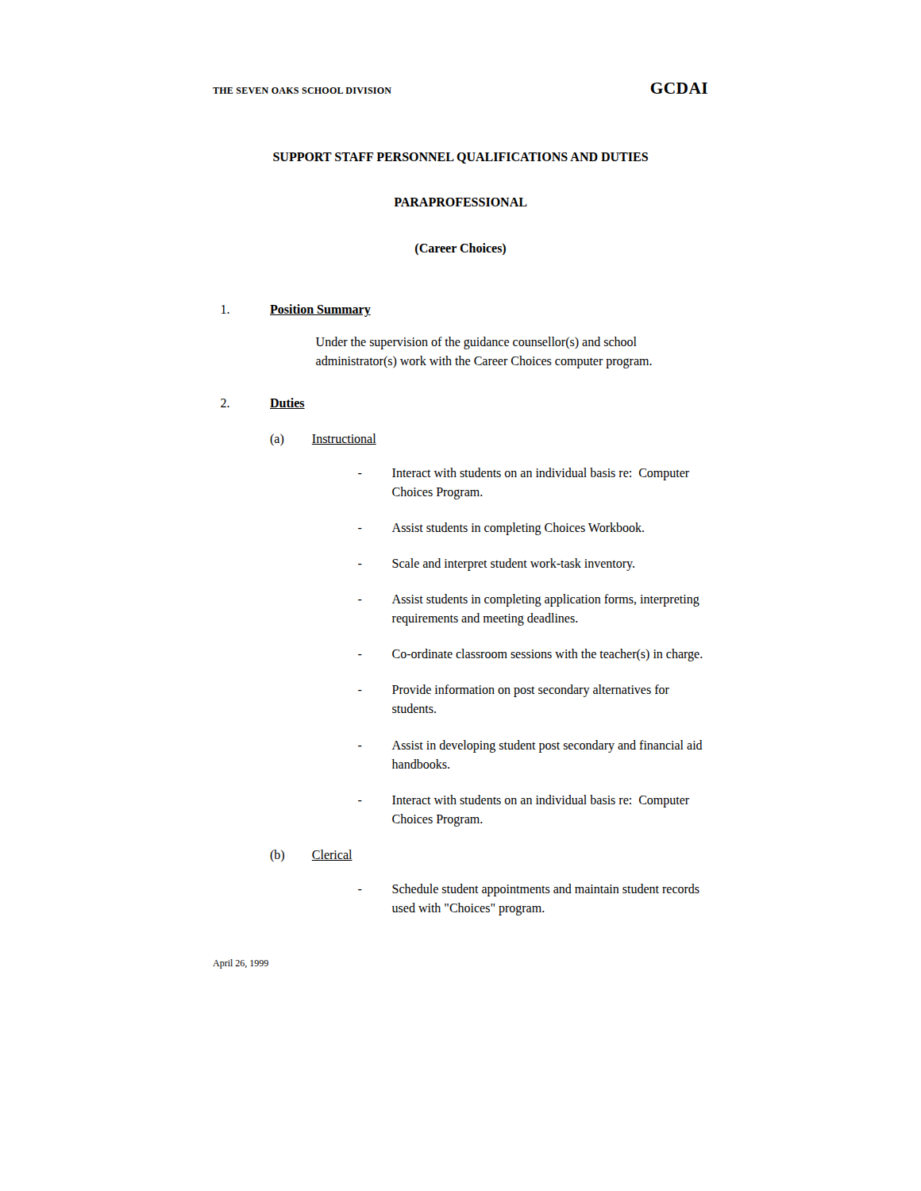THE SEVEN OAKS SCHOOL DIVISION
GCDAI
SUPPORT STAFF PERSONNEL QUALIFICATIONS AND DUTIES
PARAPROFESSIONAL
(Career Choices)
1.
Position Summary
Under the supervision of the guidance counsellor(s) and school administrator(s) work with the Career Choices computer program.
2.
Duties
(a)
Instructional
Interact with students on an individual basis re: Computer Choices Program.
Assist students in completing Choices Workbook.
Scale and interpret student work-task inventory.
Assist students in completing application forms, interpreting requirements and meeting deadlines.
Co-ordinate classroom sessions with the teacher(s) in charge.
Provide information on post secondary alternatives for students.
Assist in developing student post secondary and financial aid handbooks.
Interact with students on an individual basis re: Computer Choices Program.
(b)
Clerical
Schedule student appointments and maintain student records used with "Choices" program.
April 26, 1999